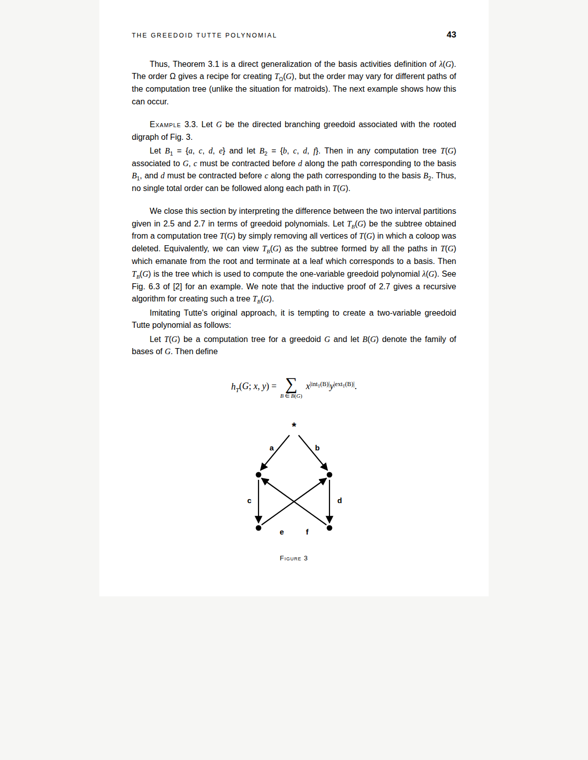The Greedoid Tutte Polynomial 43
Thus, Theorem 3.1 is a direct generalization of the basis activities definition of λ(G). The order Ω gives a recipe for creating TΩ(G), but the order may vary for different paths of the computation tree (unlike the situation for matroids). The next example shows how this can occur.
Example 3.3. Let G be the directed branching greedoid associated with the rooted digraph of Fig. 3.
Let B1 = {a, c, d, e} and let B2 = {b, c, d, f}. Then in any computation tree T(G) associated to G, c must be contracted before d along the path corresponding to the basis B1, and d must be contracted before c along the path corresponding to the basis B2. Thus, no single total order can be followed along each path in T(G).
We close this section by interpreting the difference between the two interval partitions given in 2.5 and 2.7 in terms of greedoid polynomials. Let TB(G) be the subtree obtained from a computation tree T(G) by simply removing all vertices of T(G) in which a coloop was deleted. Equivalently, we can view TB(G) as the subtree formed by all the paths in T(G) which emanate from the root and terminate at a leaf which corresponds to a basis. Then TB(G) is the tree which is used to compute the one-variable greedoid polynomial λ(G). See Fig. 6.3 of [2] for an example. We note that the inductive proof of 2.7 gives a recursive algorithm for creating such a tree TB(G).
Imitating Tutte's original approach, it is tempting to create a two-variable greedoid Tutte polynomial as follows:
Let T(G) be a computation tree for a greedoid G and let B(G) denote the family of bases of G. Then define
hT(G; x, y) = ∑ B ∈ B(G) x|intT(B)|y|extT(B)|.
* a b c d e f
Figure 3